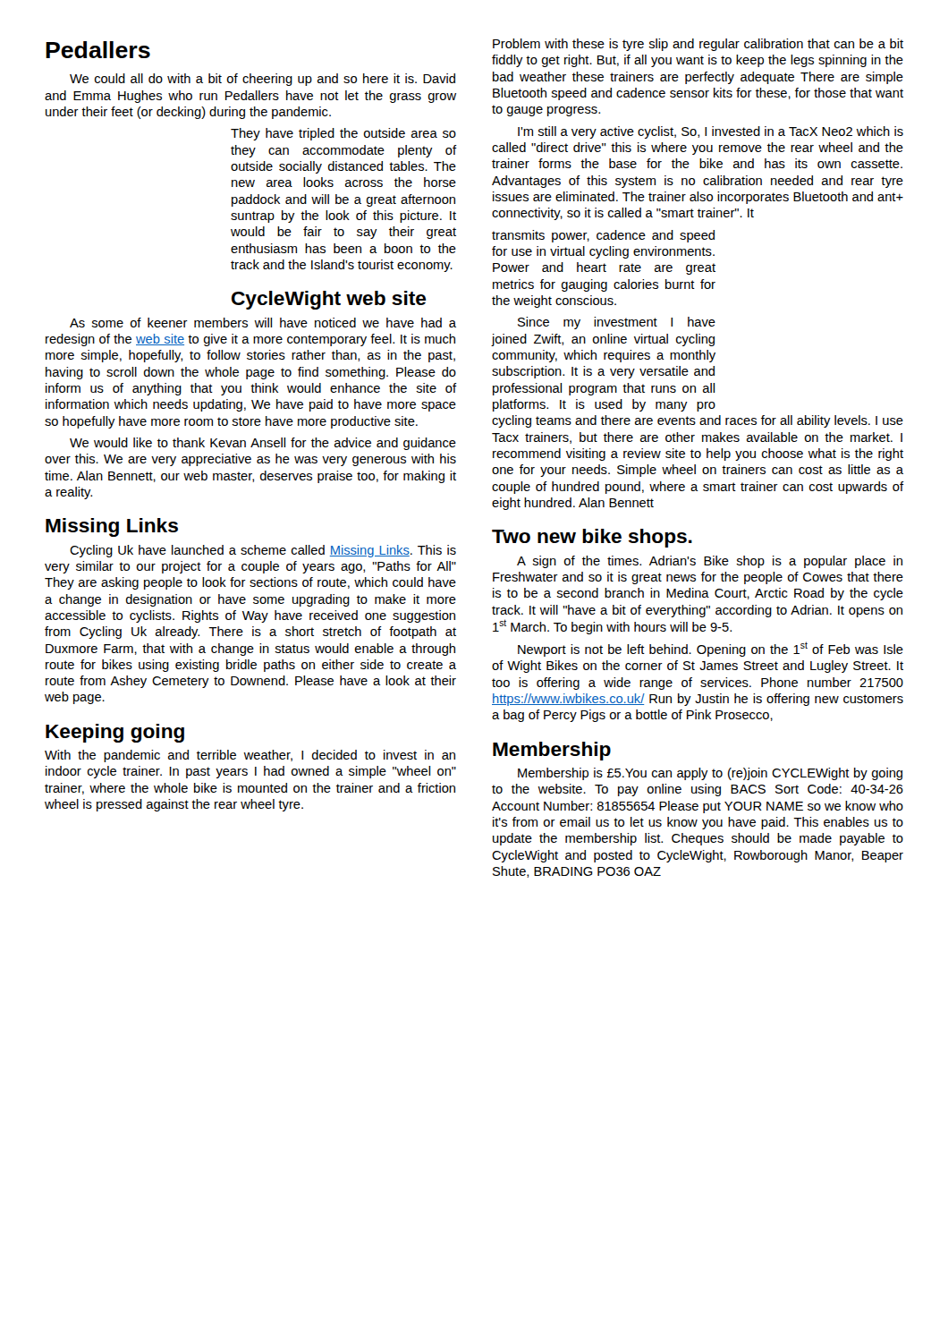Pedallers
We could all do with a bit of cheering up and so here it is. David and Emma Hughes who run Pedallers have not let the grass grow under their feet (or decking) during the pandemic.
They have tripled the outside area so they can accommodate plenty of outside socially distanced tables. The new area looks across the horse paddock and will be a great afternoon suntrap by the look of this picture. It would be fair to say their great enthusiasm has been a boon to the track and the Island's tourist economy.
CycleWight web site
As some of keener members will have noticed we have had a redesign of the web site to give it a more contemporary feel. It is much more simple, hopefully, to follow stories rather than, as in the past, having to scroll down the whole page to find something. Please do inform us of anything that you think would enhance the site of information which needs updating, We have paid to have more space so hopefully have more room to store have more productive site.
We would like to thank Kevan Ansell for the advice and guidance over this. We are very appreciative as he was very generous with his time. Alan Bennett, our web master, deserves praise too, for making it a reality.
Missing Links
Cycling Uk have launched a scheme called Missing Links. This is very similar to our project for a couple of years ago, "Paths for All" They are asking people to look for sections of route, which could have a change in designation or have some upgrading to make it more accessible to cyclists. Rights of Way have received one suggestion from Cycling Uk already. There is a short stretch of footpath at Duxmore Farm, that with a change in status would enable a through route for bikes using existing bridle paths on either side to create a route from Ashey Cemetery to Downend. Please have a look at their web page.
Keeping going
With the pandemic and terrible weather, I decided to invest in an indoor cycle trainer. In past years I had owned a simple "wheel on" trainer, where the whole bike is mounted on the trainer and a friction wheel is pressed against the rear wheel tyre.
Problem with these is tyre slip and regular calibration that can be a bit fiddly to get right. But, if all you want is to keep the legs spinning in the bad weather these trainers are perfectly adequate There are simple Bluetooth speed and cadence sensor kits for these, for those that want to gauge progress.
I'm still a very active cyclist, So, I invested in a TacX Neo2 which is called "direct drive" this is where you remove the rear wheel and the trainer forms the base for the bike and has its own cassette. Advantages of this system is no calibration needed and rear tyre issues are eliminated. The trainer also incorporates Bluetooth and ant+ connectivity, so it is called a "smart trainer". It
transmits power, cadence and speed for use in virtual cycling environments. Power and heart rate are great metrics for gauging calories burnt for the weight conscious.
Since my investment I have joined Zwift, an online virtual cycling community, which requires a monthly subscription. It is a very versatile and professional program that runs on all platforms. It is used by many pro cycling teams and there are events and races for all ability levels. I use Tacx trainers, but there are other makes available on the market. I recommend visiting a review site to help you choose what is the right one for your needs. Simple wheel on trainers can cost as little as a couple of hundred pound, where a smart trainer can cost upwards of eight hundred. Alan Bennett
Two new bike shops.
A sign of the times. Adrian's Bike shop is a popular place in Freshwater and so it is great news for the people of Cowes that there is to be a second branch in Medina Court, Arctic Road by the cycle track. It will "have a bit of everything" according to Adrian. It opens on 1st March. To begin with hours will be 9-5.
Newport is not be left behind. Opening on the 1st of Feb was Isle of Wight Bikes on the corner of St James Street and Lugley Street. It too is offering a wide range of services. Phone number 217500 https://www.iwbikes.co.uk/ Run by Justin he is offering new customers a bag of Percy Pigs or a bottle of Pink Prosecco,
Membership
Membership is £5.You can apply to (re)join CYCLEWight by going to the website. To pay online using BACS Sort Code: 40-34-26 Account Number: 81855654 Please put YOUR NAME so we know who it's from or email us to let us know you have paid. This enables us to update the membership list. Cheques should be made payable to CycleWight and posted to CycleWight, Rowborough Manor, Beaper Shute, BRADING PO36 OAZ